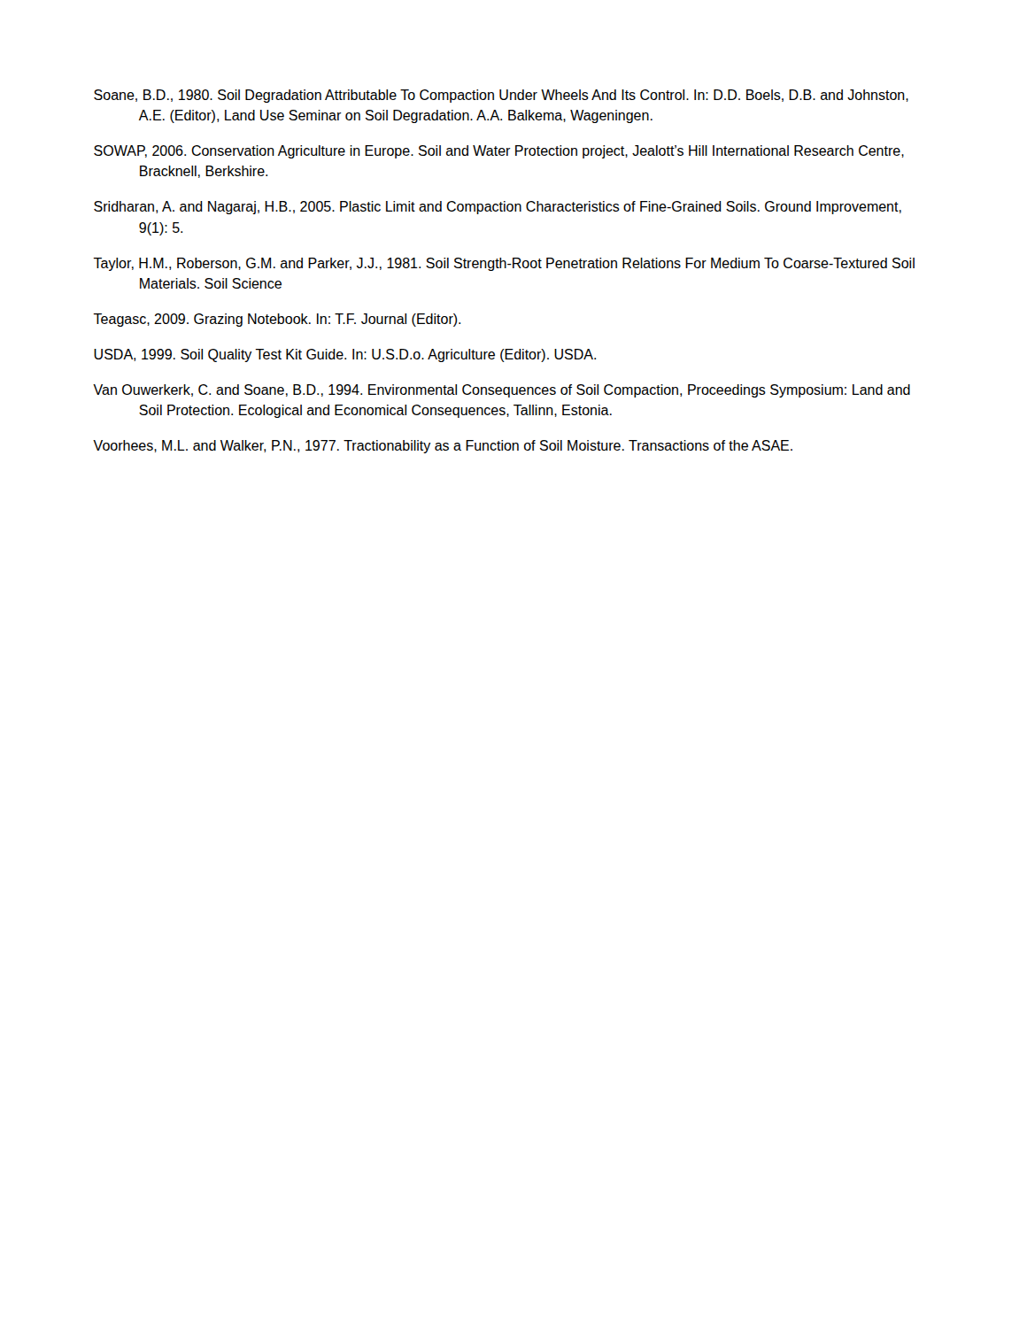Soane, B.D., 1980. Soil Degradation Attributable To Compaction Under Wheels And Its Control. In: D.D. Boels, D.B. and Johnston, A.E. (Editor), Land Use Seminar on Soil Degradation. A.A. Balkema, Wageningen.
SOWAP, 2006. Conservation Agriculture in Europe. Soil and Water Protection project, Jealott’s Hill International Research Centre, Bracknell, Berkshire.
Sridharan, A. and Nagaraj, H.B., 2005. Plastic Limit and Compaction Characteristics of Fine-Grained Soils. Ground Improvement, 9(1): 5.
Taylor, H.M., Roberson, G.M. and Parker, J.J., 1981. Soil Strength-Root Penetration Relations For Medium To Coarse-Textured Soil Materials. Soil Science
Teagasc, 2009. Grazing Notebook. In: T.F. Journal (Editor).
USDA, 1999. Soil Quality Test Kit Guide. In: U.S.D.o. Agriculture (Editor). USDA.
Van Ouwerkerk, C. and Soane, B.D., 1994. Environmental Consequences of Soil Compaction, Proceedings Symposium: Land and Soil Protection. Ecological and Economical Consequences, Tallinn, Estonia.
Voorhees, M.L. and Walker, P.N., 1977. Tractionability as a Function of Soil Moisture. Transactions of the ASAE.